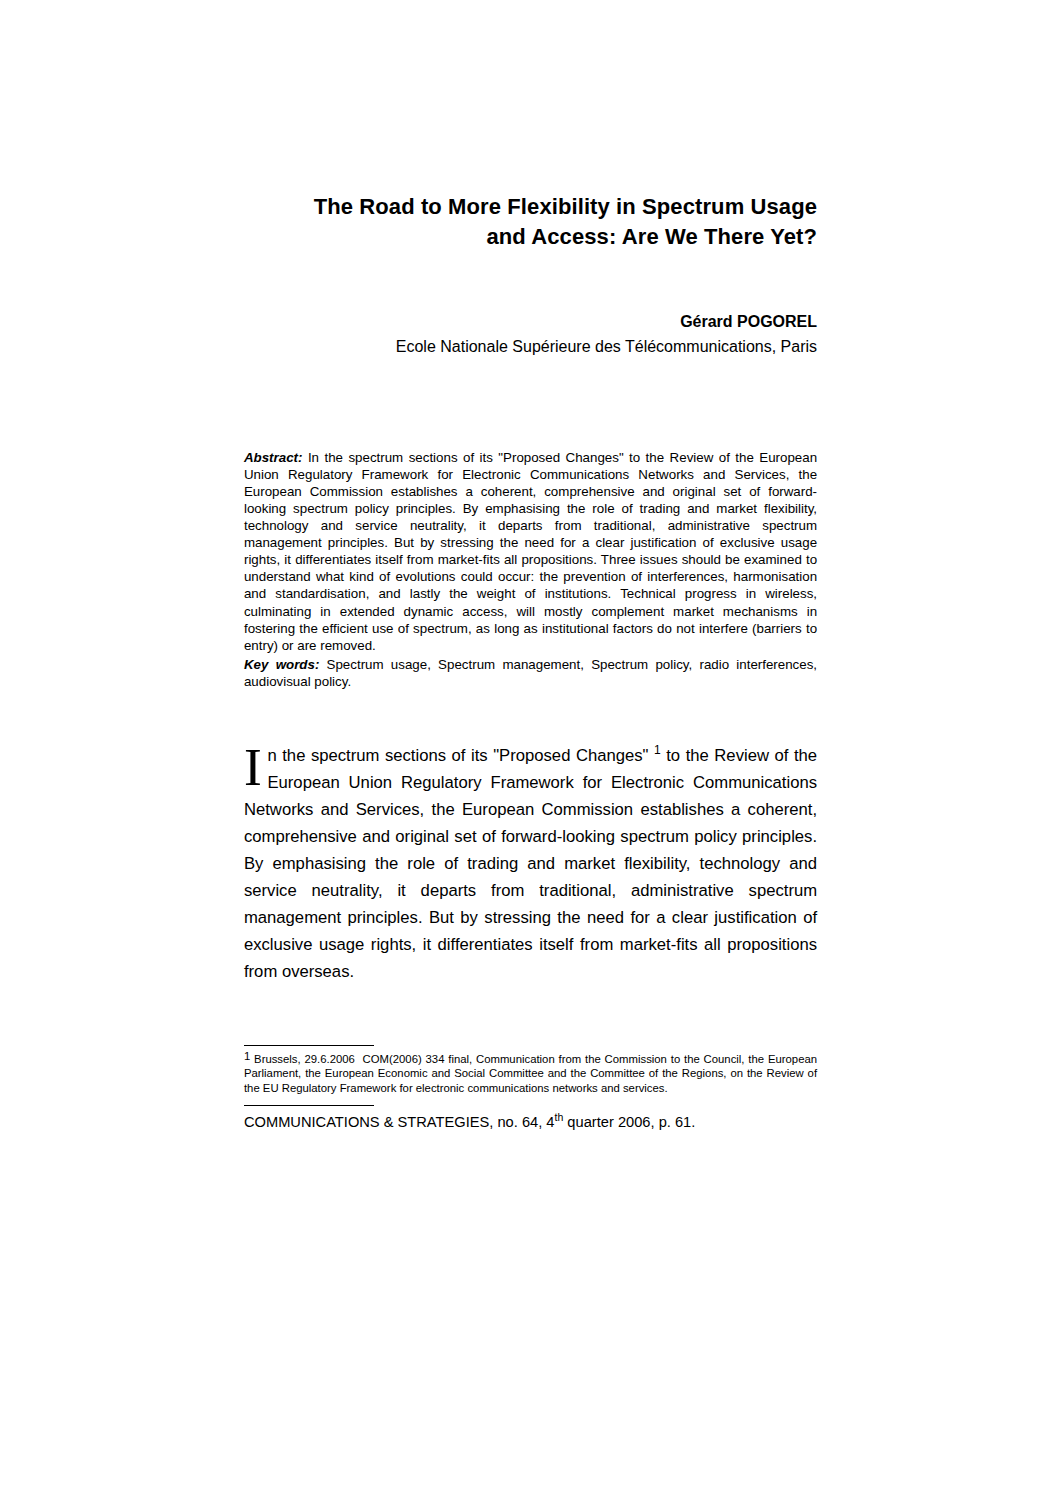The Road to More Flexibility in Spectrum Usage
and Access: Are We There Yet?
Gérard POGOREL
Ecole Nationale Supérieure des Télécommunications, Paris
Abstract: In the spectrum sections of its "Proposed Changes" to the Review of the European Union Regulatory Framework for Electronic Communications Networks and Services, the European Commission establishes a coherent, comprehensive and original set of forward-looking spectrum policy principles. By emphasising the role of trading and market flexibility, technology and service neutrality, it departs from traditional, administrative spectrum management principles. But by stressing the need for a clear justification of exclusive usage rights, it differentiates itself from market-fits all propositions. Three issues should be examined to understand what kind of evolutions could occur: the prevention of interferences, harmonisation and standardisation, and lastly the weight of institutions. Technical progress in wireless, culminating in extended dynamic access, will mostly complement market mechanisms in fostering the efficient use of spectrum, as long as institutional factors do not interfere (barriers to entry) or are removed.
Key words: Spectrum usage, Spectrum management, Spectrum policy, radio interferences, audiovisual policy.
In the spectrum sections of its "Proposed Changes" 1 to the Review of the European Union Regulatory Framework for Electronic Communications Networks and Services, the European Commission establishes a coherent, comprehensive and original set of forward-looking spectrum policy principles. By emphasising the role of trading and market flexibility, technology and service neutrality, it departs from traditional, administrative spectrum management principles. But by stressing the need for a clear justification of exclusive usage rights, it differentiates itself from market-fits all propositions from overseas.
1 Brussels, 29.6.2006 COM(2006) 334 final, Communication from the Commission to the Council, the European Parliament, the European Economic and Social Committee and the Committee of the Regions, on the Review of the EU Regulatory Framework for electronic communications networks and services.
COMMUNICATIONS & STRATEGIES, no. 64, 4th quarter 2006, p. 61.